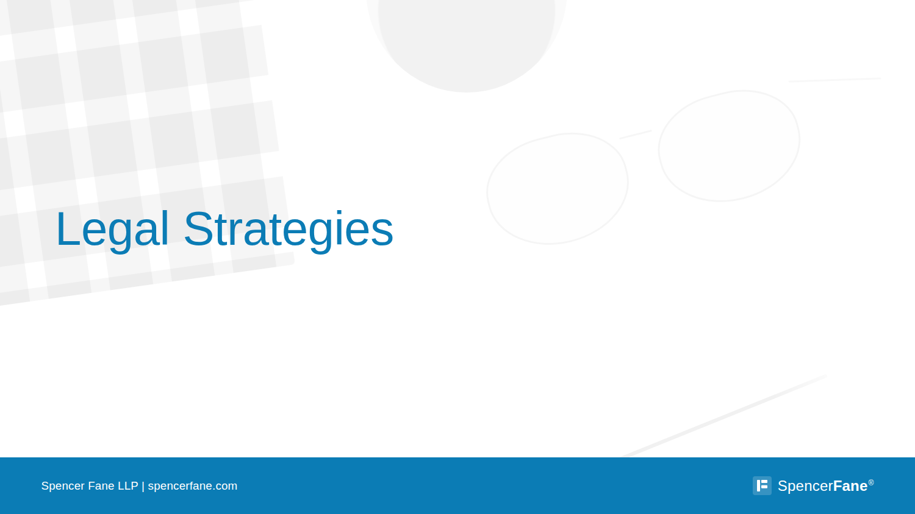Legal Strategies
13
Spencer Fane LLP | spencerfane.com
Spencer Fane®